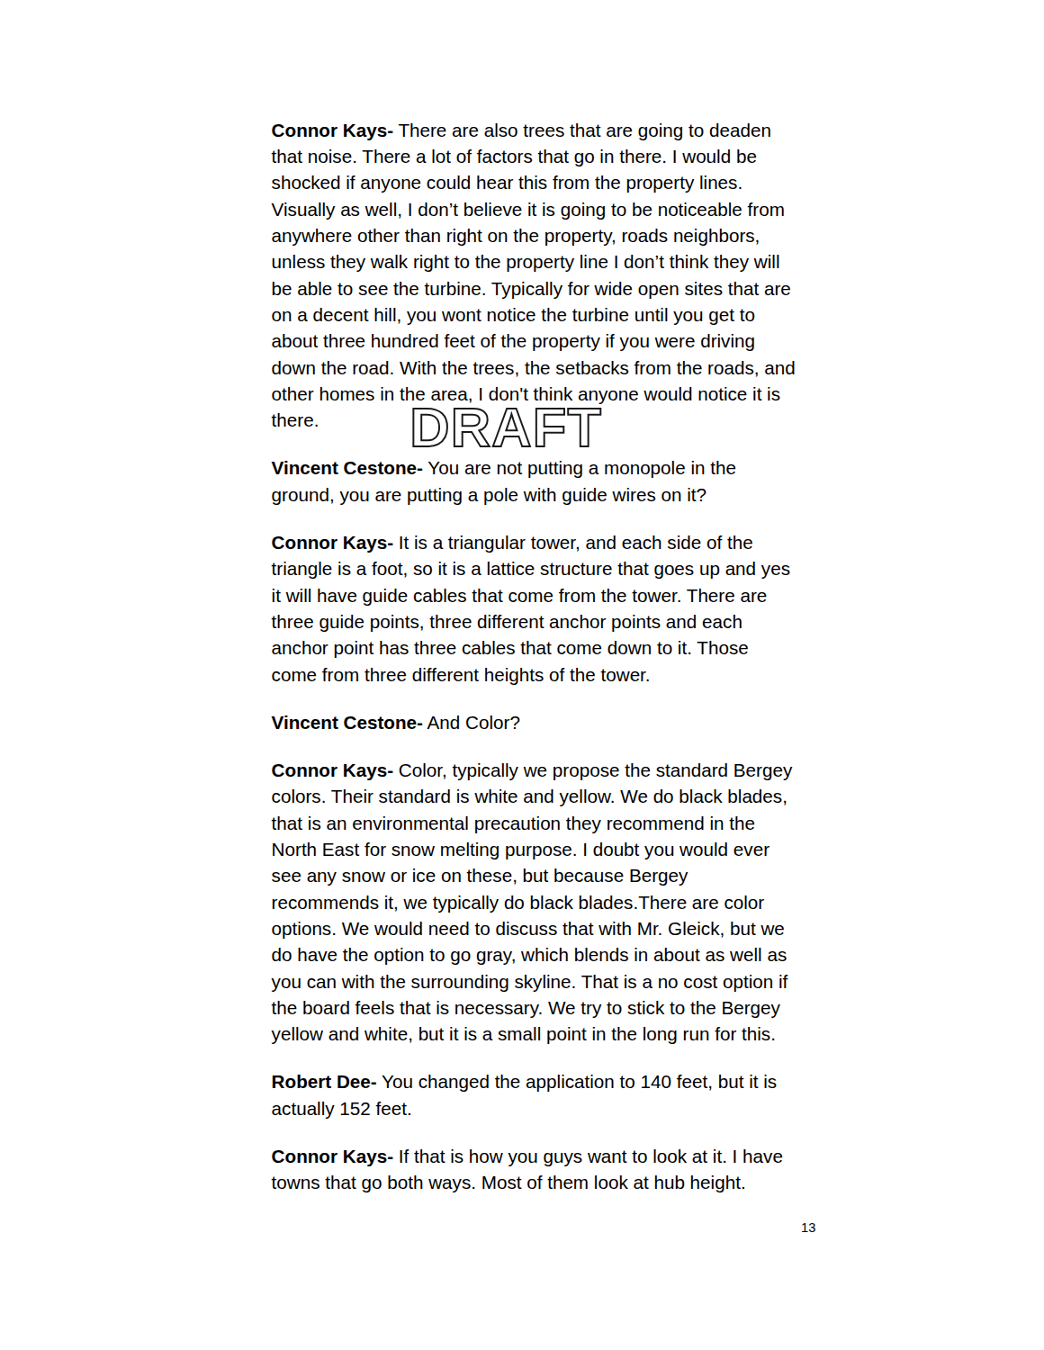Connor Kays- There are also trees that are going to deaden that noise. There a lot of factors that go in there. I would be shocked if anyone could hear this from the property lines. Visually as well, I don’t believe it is going to be noticeable from anywhere other than right on the property, roads neighbors, unless they walk right to the property line I don’t think they will be able to see the turbine. Typically for wide open sites that are on a decent hill, you wont notice the turbine until you get to about three hundred feet of the property if you were driving down the road. With the trees, the setbacks from the roads, and other homes in the area, I don't think anyone would notice it is there.
Vincent Cestone- You are not putting a monopole in the ground, you are putting a pole with guide wires on it?
Connor Kays- It is a triangular tower, and each side of the triangle is a foot, so it is a lattice structure that goes up and yes it will have guide cables that come from the tower. There are three guide points, three different anchor points and each anchor point has three cables that come down to it. Those come from three different heights of the tower.
Vincent Cestone- And Color?
Connor Kays- Color, typically we propose the standard Bergey colors. Their standard is white and yellow. We do black blades, that is an environmental precaution they recommend in the North East for snow melting purpose. I doubt you would ever see any snow or ice on these, but because Bergey recommends it, we typically do black blades.There are color options. We would need to discuss that with Mr. Gleick, but we do have the option to go gray, which blends in about as well as you can with the surrounding skyline. That is a no cost option if the board feels that is necessary. We try to stick to the Bergey yellow and white, but it is a small point in the long run for this.
Robert Dee- You changed the application to 140 feet, but it is actually 152 feet.
Connor Kays- If that is how you guys want to look at it. I have towns that go both ways. Most of them look at hub height.
DRAFT
13